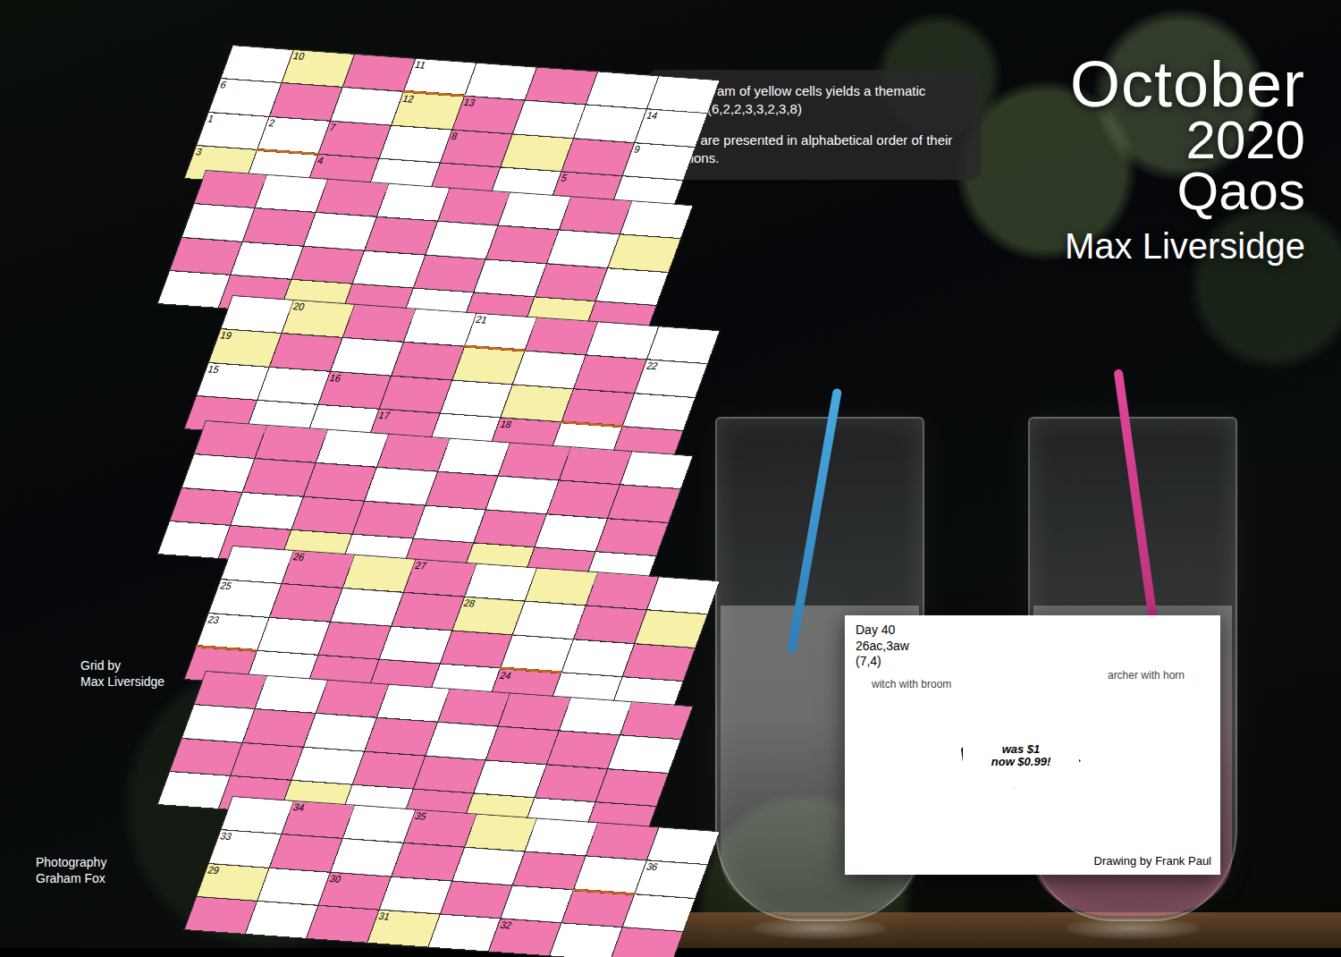October
2020
Qaos
Max Liversidge
An anagram of yellow cells yields a thematic phrase (6,2,2,3,3,2,3,8)
Clues are presented in alphabetical order of their solutions.
Grid by
Max Liversidge
Photography
Graham Fox
Day 40
26ac,3aw
(7,4)
witch with broom
archer with horn
was $1
now $0.99!
Drawing by Frank Paul
Grid
| | 10 | | 11 | | | | |
| 6 | | | 12 | 13 | | | 14 |
| 1 | 2 | 7 | | 8 | | | 9 |
| 3 | | 4 | | | | 5 | |
| | 20 | | | 21 | | | |
| 19 | | | | | | | 22 |
| 15 | | 16 | | | | | |
| | | | 17 | | 18 | | |
| | 26 | | 27 | | | | |
| 25 | | | | 28 | | | |
| 23 | | | | | | | |
| | | | | | 24 | | |
| | 34 | | 35 | | | | |
| 33 | | | | | | | 36 |
| 29 | | 30 | | | | | |
| | | | 31 | | 32 | | |